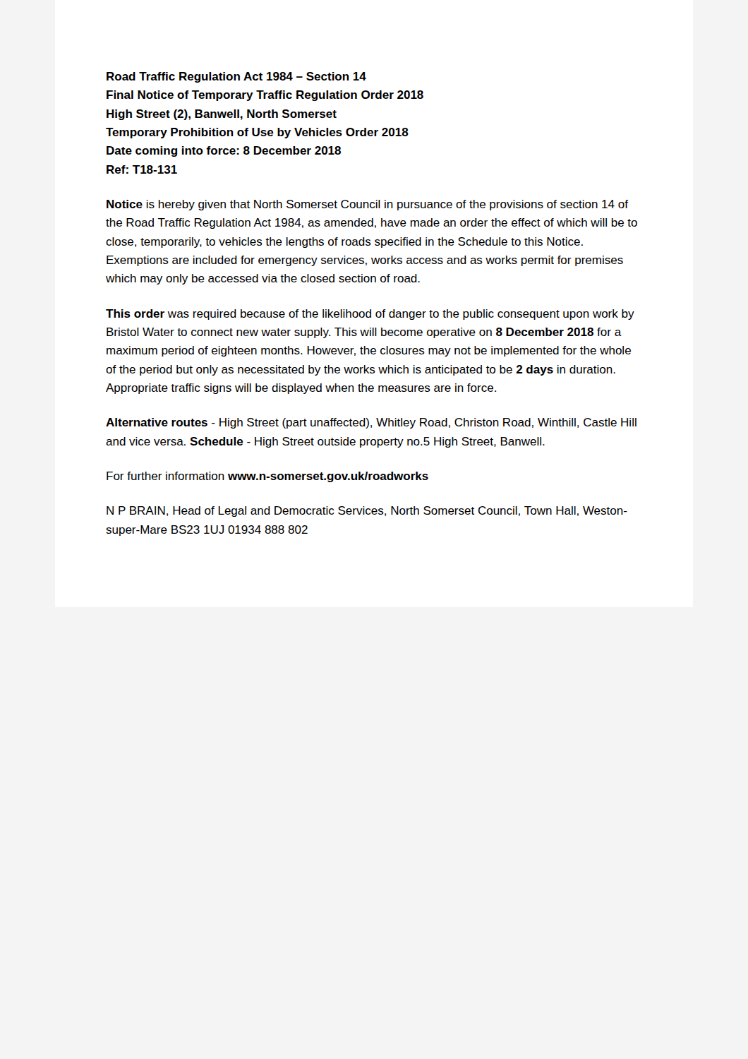Road Traffic Regulation Act 1984 – Section 14
Final Notice of Temporary Traffic Regulation Order 2018
High Street (2), Banwell, North Somerset
Temporary Prohibition of Use by Vehicles Order 2018
Date coming into force: 8 December 2018
Ref: T18-131
Notice is hereby given that North Somerset Council in pursuance of the provisions of section 14 of the Road Traffic Regulation Act 1984, as amended, have made an order the effect of which will be to close, temporarily, to vehicles the lengths of roads specified in the Schedule to this Notice. Exemptions are included for emergency services, works access and as works permit for premises which may only be accessed via the closed section of road.
This order was required because of the likelihood of danger to the public consequent upon work by Bristol Water to connect new water supply. This will become operative on 8 December 2018 for a maximum period of eighteen months. However, the closures may not be implemented for the whole of the period but only as necessitated by the works which is anticipated to be 2 days in duration. Appropriate traffic signs will be displayed when the measures are in force.
Alternative routes - High Street (part unaffected), Whitley Road, Christon Road, Winthill, Castle Hill and vice versa. Schedule - High Street outside property no.5 High Street, Banwell.
For further information www.n-somerset.gov.uk/roadworks
N P BRAIN, Head of Legal and Democratic Services, North Somerset Council, Town Hall, Weston-super-Mare BS23 1UJ 01934 888 802